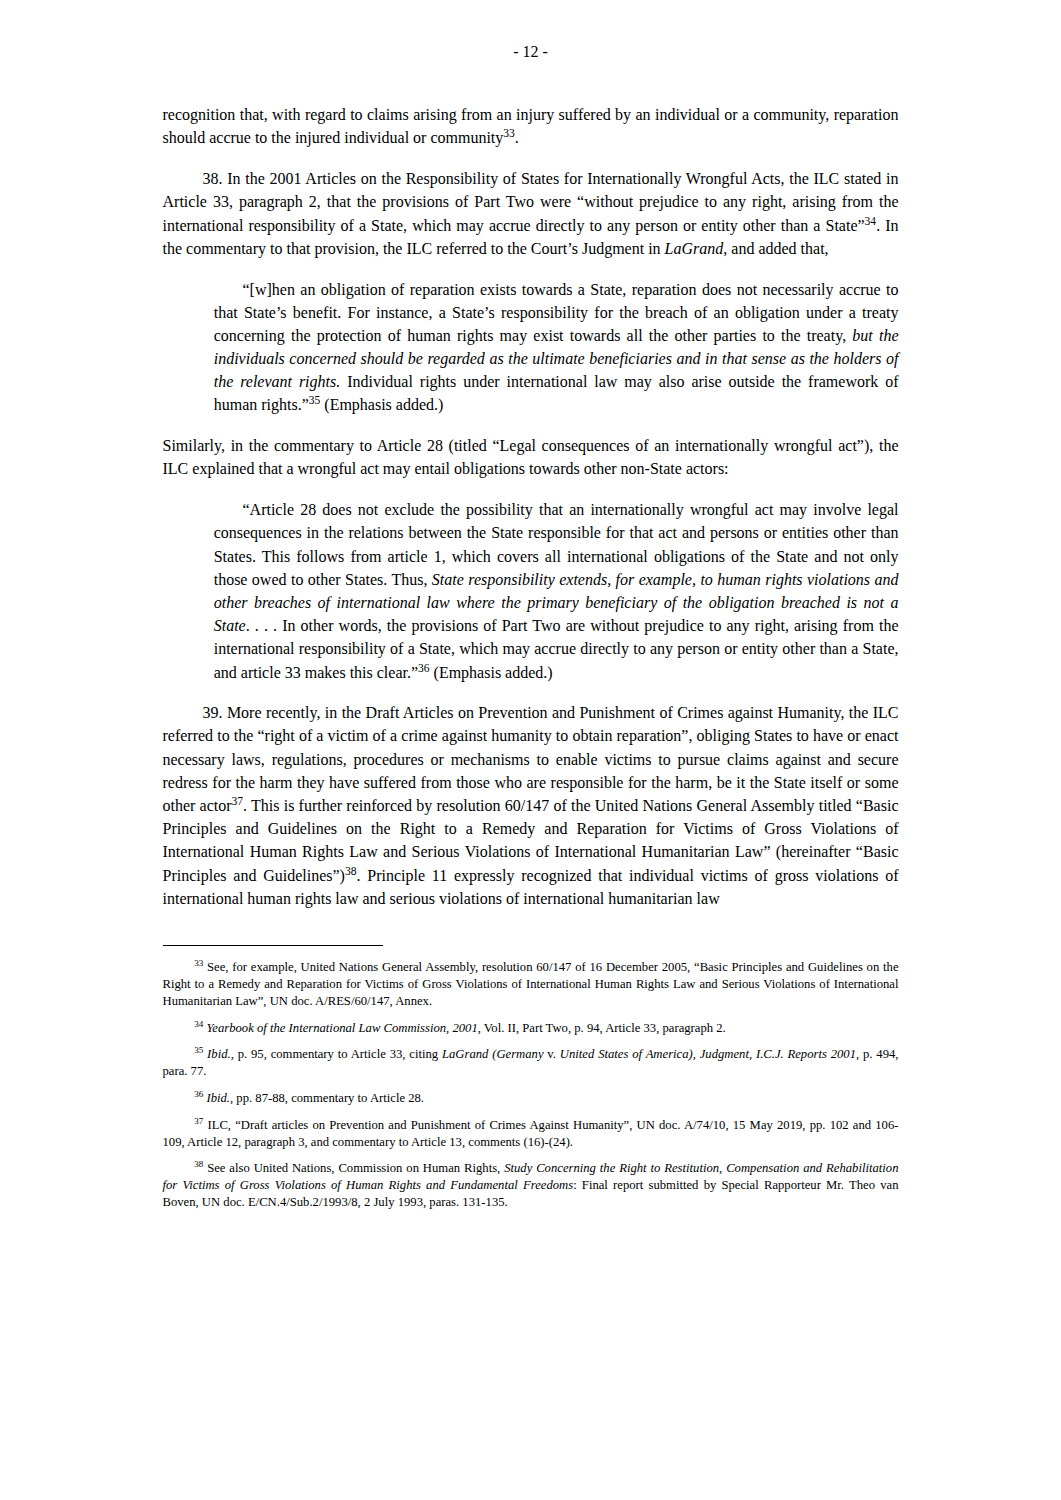- 12 -
recognition that, with regard to claims arising from an injury suffered by an individual or a community, reparation should accrue to the injured individual or community33.
38. In the 2001 Articles on the Responsibility of States for Internationally Wrongful Acts, the ILC stated in Article 33, paragraph 2, that the provisions of Part Two were “without prejudice to any right, arising from the international responsibility of a State, which may accrue directly to any person or entity other than a State”34. In the commentary to that provision, the ILC referred to the Court’s Judgment in LaGrand, and added that,
“[w]hen an obligation of reparation exists towards a State, reparation does not necessarily accrue to that State’s benefit. For instance, a State’s responsibility for the breach of an obligation under a treaty concerning the protection of human rights may exist towards all the other parties to the treaty, but the individuals concerned should be regarded as the ultimate beneficiaries and in that sense as the holders of the relevant rights. Individual rights under international law may also arise outside the framework of human rights.”35 (Emphasis added.)
Similarly, in the commentary to Article 28 (titled “Legal consequences of an internationally wrongful act”), the ILC explained that a wrongful act may entail obligations towards other non-State actors:
“Article 28 does not exclude the possibility that an internationally wrongful act may involve legal consequences in the relations between the State responsible for that act and persons or entities other than States. This follows from article 1, which covers all international obligations of the State and not only those owed to other States. Thus, State responsibility extends, for example, to human rights violations and other breaches of international law where the primary beneficiary of the obligation breached is not a State. . . . In other words, the provisions of Part Two are without prejudice to any right, arising from the international responsibility of a State, which may accrue directly to any person or entity other than a State, and article 33 makes this clear.”36 (Emphasis added.)
39. More recently, in the Draft Articles on Prevention and Punishment of Crimes against Humanity, the ILC referred to the “right of a victim of a crime against humanity to obtain reparation”, obliging States to have or enact necessary laws, regulations, procedures or mechanisms to enable victims to pursue claims against and secure redress for the harm they have suffered from those who are responsible for the harm, be it the State itself or some other actor37. This is further reinforced by resolution 60/147 of the United Nations General Assembly titled “Basic Principles and Guidelines on the Right to a Remedy and Reparation for Victims of Gross Violations of International Human Rights Law and Serious Violations of International Humanitarian Law” (hereinafter “Basic Principles and Guidelines”)38. Principle 11 expressly recognized that individual victims of gross violations of international human rights law and serious violations of international humanitarian law
33 See, for example, United Nations General Assembly, resolution 60/147 of 16 December 2005, “Basic Principles and Guidelines on the Right to a Remedy and Reparation for Victims of Gross Violations of International Human Rights Law and Serious Violations of International Humanitarian Law”, UN doc. A/RES/60/147, Annex.
34 Yearbook of the International Law Commission, 2001, Vol. II, Part Two, p. 94, Article 33, paragraph 2.
35 Ibid., p. 95, commentary to Article 33, citing LaGrand (Germany v. United States of America), Judgment, I.C.J. Reports 2001, p. 494, para. 77.
36 Ibid., pp. 87-88, commentary to Article 28.
37 ILC, “Draft articles on Prevention and Punishment of Crimes Against Humanity”, UN doc. A/74/10, 15 May 2019, pp. 102 and 106-109, Article 12, paragraph 3, and commentary to Article 13, comments (16)-(24).
38 See also United Nations, Commission on Human Rights, Study Concerning the Right to Restitution, Compensation and Rehabilitation for Victims of Gross Violations of Human Rights and Fundamental Freedoms: Final report submitted by Special Rapporteur Mr. Theo van Boven, UN doc. E/CN.4/Sub.2/1993/8, 2 July 1993, paras. 131-135.